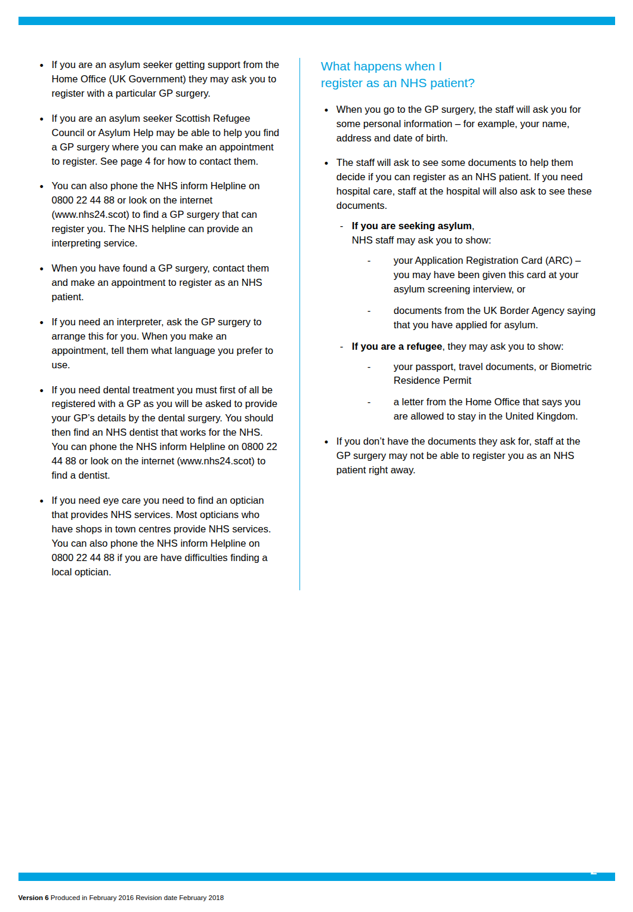If you are an asylum seeker getting support from the Home Office (UK Government) they may ask you to register with a particular GP surgery.
If you are an asylum seeker Scottish Refugee Council or Asylum Help may be able to help you find a GP surgery where you can make an appointment to register. See page 4 for how to contact them.
You can also phone the NHS inform Helpline on 0800 22 44 88 or look on the internet (www.nhs24.scot) to find a GP surgery that can register you. The NHS helpline can provide an interpreting service.
When you have found a GP surgery, contact them and make an appointment to register as an NHS patient.
If you need an interpreter, ask the GP surgery to arrange this for you. When you make an appointment, tell them what language you prefer to use.
If you need dental treatment you must first of all be registered with a GP as you will be asked to provide your GP’s details by the dental surgery. You should then find an NHS dentist that works for the NHS. You can phone the NHS inform Helpline on 0800 22 44 88 or look on the internet (www.nhs24.scot) to find a dentist.
If you need eye care you need to find an optician that provides NHS services. Most opticians who have shops in town centres provide NHS services. You can also phone the NHS inform Helpline on 0800 22 44 88 if you are have difficulties finding a local optician.
What happens when I
register as an NHS patient?
When you go to the GP surgery, the staff will ask you for some personal information – for example, your name, address and date of birth.
The staff will ask to see some documents to help them decide if you can register as an NHS patient. If you need hospital care, staff at the hospital will also ask to see these documents.
If you are seeking asylum,
NHS staff may ask you to show:
your Application Registration Card (ARC) – you may have been given this card at your asylum screening interview, or
documents from the UK Border Agency saying that you have applied for asylum.
If you are a refugee, they may ask you to show:
your passport, travel documents, or Biometric Residence Permit
a letter from the Home Office that says you are allowed to stay in the United Kingdom.
If you don’t have the documents they ask for, staff at the GP surgery may not be able to register you as an NHS patient right away.
2
Version 6 Produced in February 2016 Revision date February 2018